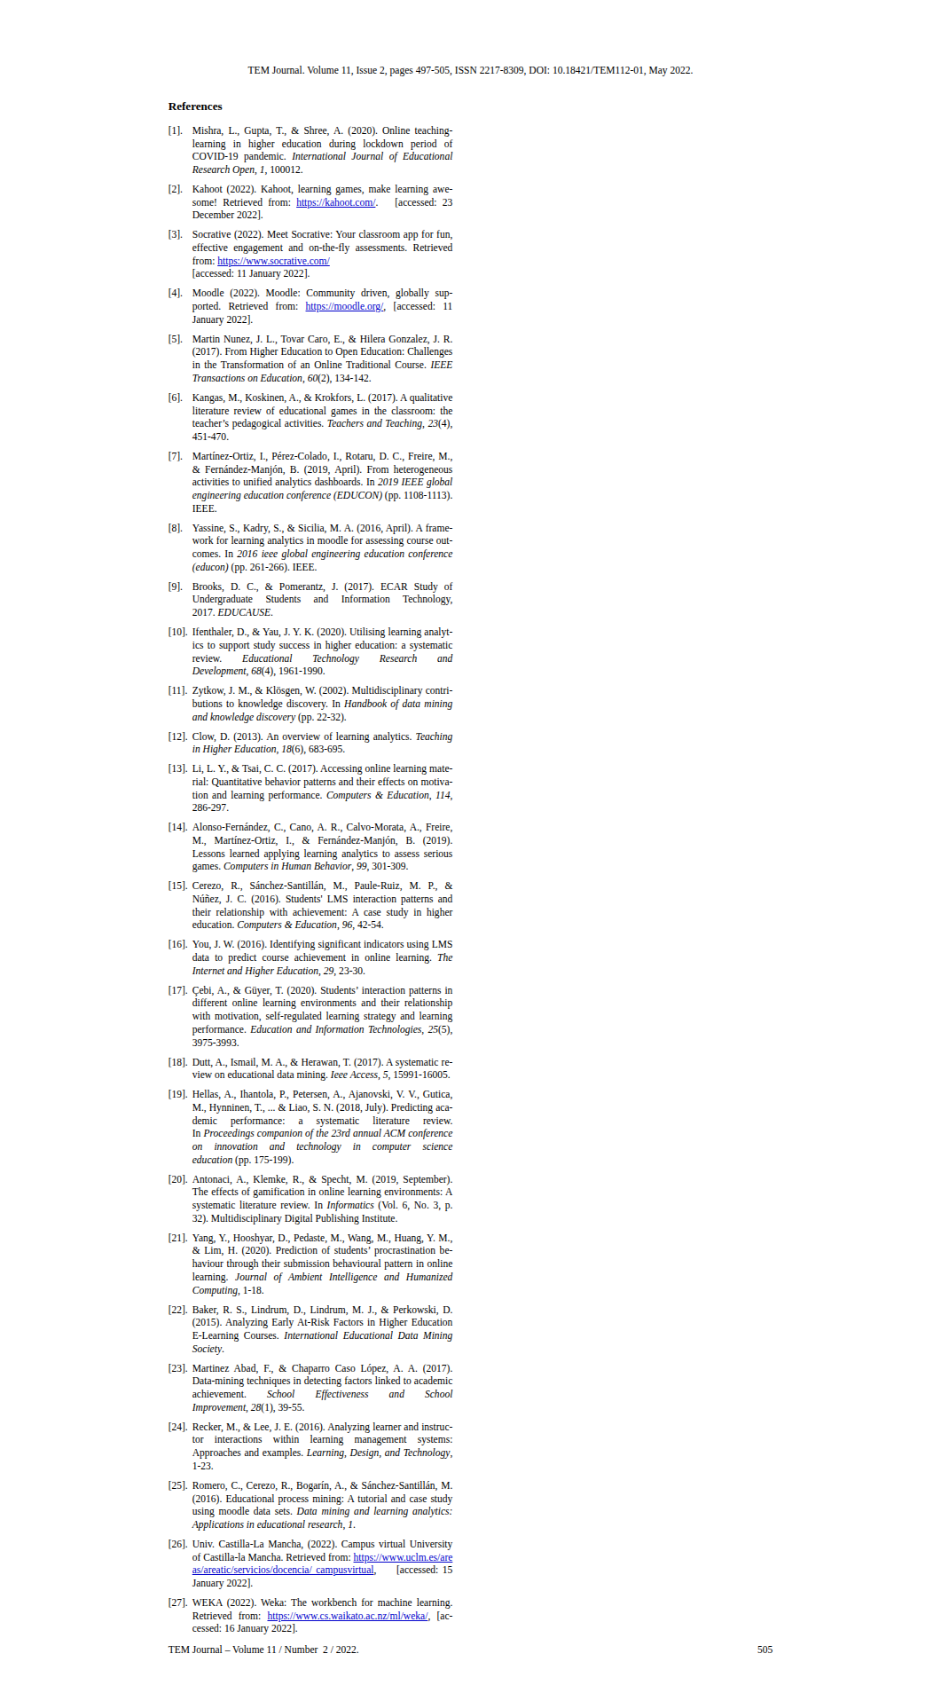TEM Journal. Volume 11, Issue 2, pages 497-505, ISSN 2217-8309, DOI: 10.18421/TEM112-01, May 2022.
References
[1]. Mishra, L., Gupta, T., & Shree, A. (2020). Online teaching-learning in higher education during lockdown period of COVID-19 pandemic. International Journal of Educational Research Open, 1, 100012.
[2]. Kahoot (2022). Kahoot, learning games, make learning awesome! Retrieved from: https://kahoot.com/. [accessed: 23 December 2022].
[3]. Socrative (2022). Meet Socrative: Your classroom app for fun, effective engagement and on-the-fly assessments. Retrieved from: https://www.socrative.com/
[accessed: 11 January 2022].
[4]. Moodle (2022). Moodle: Community driven, globally supported. Retrieved from: https://moodle.org/, [accessed: 11 January 2022].
[5]. Martin Nunez, J. L., Tovar Caro, E., & Hilera Gonzalez, J. R. (2017). From Higher Education to Open Education: Challenges in the Transformation of an Online Traditional Course. IEEE Transactions on Education, 60(2), 134-142.
[6]. Kangas, M., Koskinen, A., & Krokfors, L. (2017). A qualitative literature review of educational games in the classroom: the teacher’s pedagogical activities. Teachers and Teaching, 23(4), 451-470.
[7]. Martínez-Ortiz, I., Pérez-Colado, I., Rotaru, D. C., Freire, M., & Fernández-Manjón, B. (2019, April). From heterogeneous activities to unified analytics dashboards. In 2019 IEEE global engineering education conference (EDUCON) (pp. 1108-1113). IEEE.
[8]. Yassine, S., Kadry, S., & Sicilia, M. A. (2016, April). A framework for learning analytics in moodle for assessing course outcomes. In 2016 ieee global engineering education conference (educon) (pp. 261-266). IEEE.
[9]. Brooks, D. C., & Pomerantz, J. (2017). ECAR Study of Undergraduate Students and Information Technology, 2017. EDUCAUSE.
[10]. Ifenthaler, D., & Yau, J. Y. K. (2020). Utilising learning analytics to support study success in higher education: a systematic review. Educational Technology Research and Development, 68(4), 1961-1990.
[11]. Zytkow, J. M., & Klösgen, W. (2002). Multidisciplinary contributions to knowledge discovery. In Handbook of data mining and knowledge discovery (pp. 22-32).
[12]. Clow, D. (2013). An overview of learning analytics. Teaching in Higher Education, 18(6), 683-695.
[13]. Li, L. Y., & Tsai, C. C. (2017). Accessing online learning material: Quantitative behavior patterns and their effects on motivation and learning performance. Computers & Education, 114, 286-297.
[14]. Alonso-Fernández, C., Cano, A. R., Calvo-Morata, A., Freire, M., Martínez-Ortiz, I., & Fernández-Manjón, B. (2019). Lessons learned applying learning analytics to assess serious games. Computers in Human Behavior, 99, 301-309.
[15]. Cerezo, R., Sánchez-Santillán, M., Paule-Ruiz, M. P., & Núñez, J. C. (2016). Students' LMS interaction patterns and their relationship with achievement: A case study in higher education. Computers & Education, 96, 42-54.
[16]. You, J. W. (2016). Identifying significant indicators using LMS data to predict course achievement in online learning. The Internet and Higher Education, 29, 23-30.
[17]. Çebi, A., & Güyer, T. (2020). Students’ interaction patterns in different online learning environments and their relationship with motivation, self-regulated learning strategy and learning performance. Education and Information Technologies, 25(5), 3975-3993.
[18]. Dutt, A., Ismail, M. A., & Herawan, T. (2017). A systematic review on educational data mining. Ieee Access, 5, 15991-16005.
[19]. Hellas, A., Ihantola, P., Petersen, A., Ajanovski, V. V., Gutica, M., Hynninen, T., ... & Liao, S. N. (2018, July). Predicting academic performance: a systematic literature review. In Proceedings companion of the 23rd annual ACM conference on innovation and technology in computer science education (pp. 175-199).
[20]. Antonaci, A., Klemke, R., & Specht, M. (2019, September). The effects of gamification in online learning environments: A systematic literature review. In Informatics (Vol. 6, No. 3, p. 32). Multidisciplinary Digital Publishing Institute.
[21]. Yang, Y., Hooshyar, D., Pedaste, M., Wang, M., Huang, Y. M., & Lim, H. (2020). Prediction of students’ procrastination behaviour through their submission behavioural pattern in online learning. Journal of Ambient Intelligence and Humanized Computing, 1-18.
[22]. Baker, R. S., Lindrum, D., Lindrum, M. J., & Perkowski, D. (2015). Analyzing Early At-Risk Factors in Higher Education E-Learning Courses. International Educational Data Mining Society.
[23]. Martinez Abad, F., & Chaparro Caso López, A. A. (2017). Data-mining techniques in detecting factors linked to academic achievement. School Effectiveness and School Improvement, 28(1), 39-55.
[24]. Recker, M., & Lee, J. E. (2016). Analyzing learner and instructor interactions within learning management systems: Approaches and examples. Learning, Design, and Technology, 1-23.
[25]. Romero, C., Cerezo, R., Bogarín, A., & Sánchez-Santillán, M. (2016). Educational process mining: A tutorial and case study using moodle data sets. Data mining and learning analytics: Applications in educational research, 1.
[26]. Univ. Castilla-La Mancha, (2022). Campus virtual University of Castilla-la Mancha. Retrieved from: https://www.uclm.es/areas/areatic/servicios/docencia/ campusvirtual, [accessed: 15 January 2022].
[27]. WEKA (2022). Weka: The workbench for machine learning. Retrieved from: https://www.cs.waikato.ac.nz/ml/weka/, [accessed: 16 January 2022].
TEM Journal – Volume 11 / Number 2 / 2022. 505